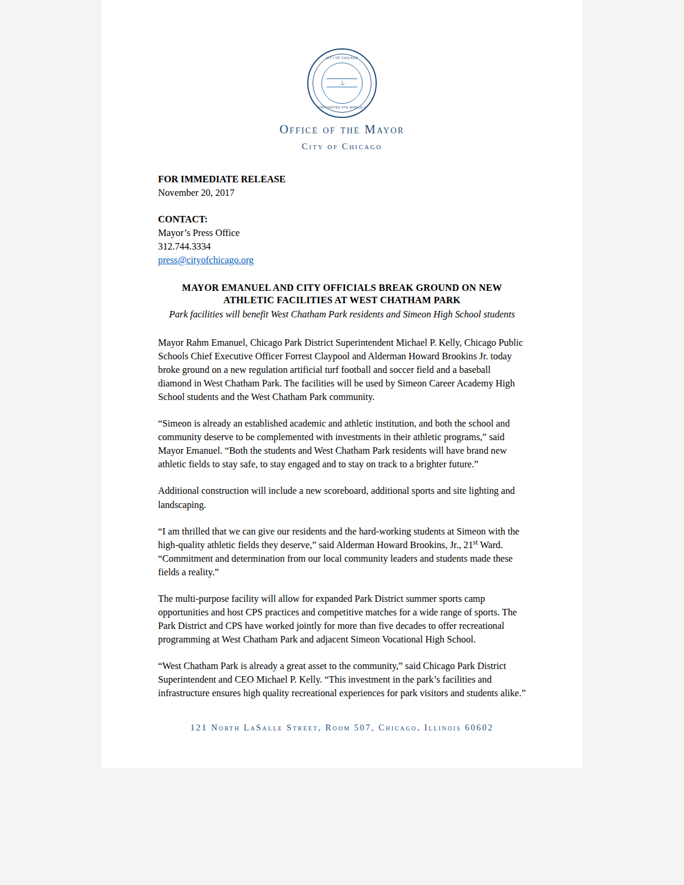City of Chicago
⚓
Incorporated 4th March 1837
Office of the Mayor
City of Chicago
FOR IMMEDIATE RELEASE
November 20, 2017
CONTACT:
Mayor’s Press Office
312.744.3334
press@cityofchicago.org
Mayor Emanuel and City Officials Break Ground on New Athletic Facilities at West Chatham Park
Park facilities will benefit West Chatham Park residents and Simeon High School students
Mayor Rahm Emanuel, Chicago Park District Superintendent Michael P. Kelly, Chicago Public Schools Chief Executive Officer Forrest Claypool and Alderman Howard Brookins Jr. today broke ground on a new regulation artificial turf football and soccer field and a baseball diamond in West Chatham Park. The facilities will be used by Simeon Career Academy High School students and the West Chatham Park community.
“Simeon is already an established academic and athletic institution, and both the school and community deserve to be complemented with investments in their athletic programs,” said Mayor Emanuel. “Both the students and West Chatham Park residents will have brand new athletic fields to stay safe, to stay engaged and to stay on track to a brighter future.”
Additional construction will include a new scoreboard, additional sports and site lighting and landscaping.
“I am thrilled that we can give our residents and the hard-working students at Simeon with the high-quality athletic fields they deserve,” said Alderman Howard Brookins, Jr., 21st Ward. “Commitment and determination from our local community leaders and students made these fields a reality.”
The multi-purpose facility will allow for expanded Park District summer sports camp opportunities and host CPS practices and competitive matches for a wide range of sports. The Park District and CPS have worked jointly for more than five decades to offer recreational programming at West Chatham Park and adjacent Simeon Vocational High School.
“West Chatham Park is already a great asset to the community,” said Chicago Park District Superintendent and CEO Michael P. Kelly. “This investment in the park’s facilities and infrastructure ensures high quality recreational experiences for park visitors and students alike.”
121 North LaSalle Street, Room 507, Chicago, Illinois 60602